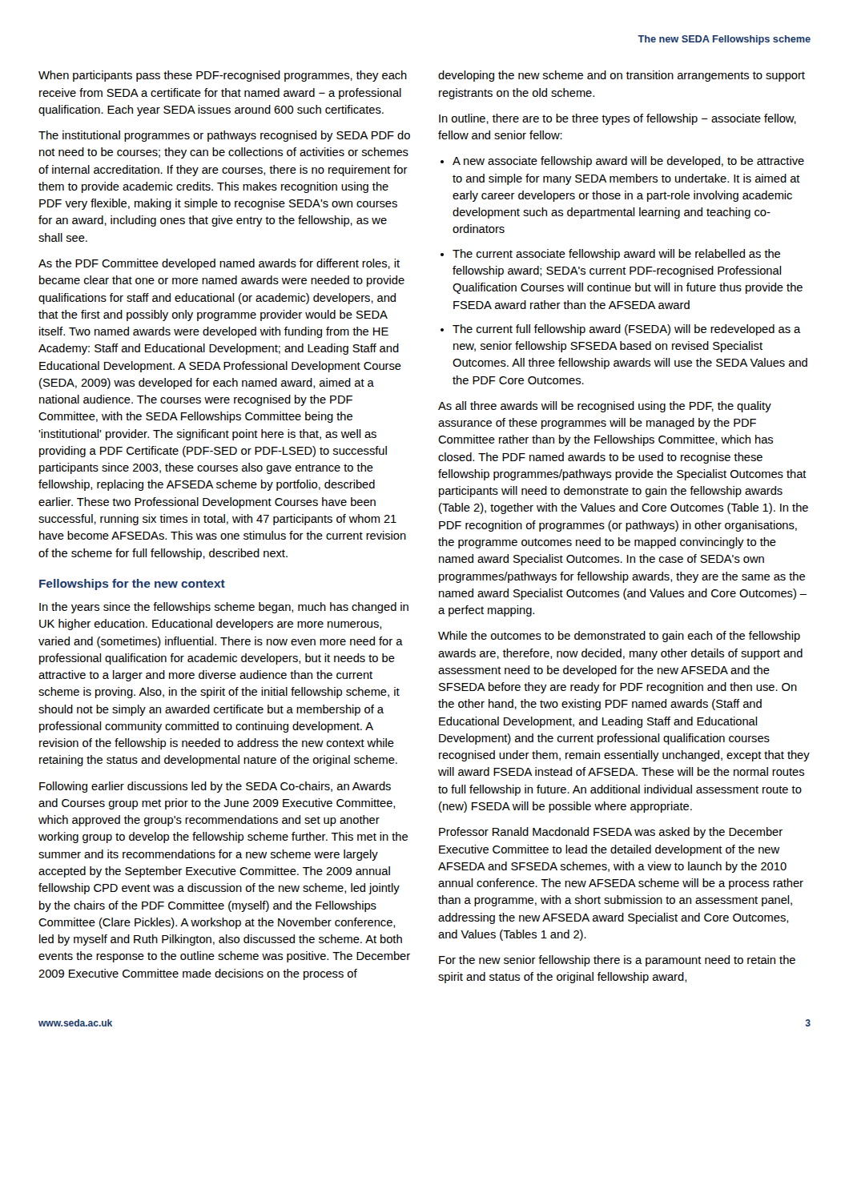The new SEDA Fellowships scheme
When participants pass these PDF-recognised programmes, they each receive from SEDA a certificate for that named award − a professional qualification. Each year SEDA issues around 600 such certificates.
The institutional programmes or pathways recognised by SEDA PDF do not need to be courses; they can be collections of activities or schemes of internal accreditation. If they are courses, there is no requirement for them to provide academic credits. This makes recognition using the PDF very flexible, making it simple to recognise SEDA's own courses for an award, including ones that give entry to the fellowship, as we shall see.
As the PDF Committee developed named awards for different roles, it became clear that one or more named awards were needed to provide qualifications for staff and educational (or academic) developers, and that the first and possibly only programme provider would be SEDA itself. Two named awards were developed with funding from the HE Academy: Staff and Educational Development; and Leading Staff and Educational Development. A SEDA Professional Development Course (SEDA, 2009) was developed for each named award, aimed at a national audience. The courses were recognised by the PDF Committee, with the SEDA Fellowships Committee being the 'institutional' provider. The significant point here is that, as well as providing a PDF Certificate (PDF-SED or PDF-LSED) to successful participants since 2003, these courses also gave entrance to the fellowship, replacing the AFSEDA scheme by portfolio, described earlier. These two Professional Development Courses have been successful, running six times in total, with 47 participants of whom 21 have become AFSEDAs. This was one stimulus for the current revision of the scheme for full fellowship, described next.
Fellowships for the new context
In the years since the fellowships scheme began, much has changed in UK higher education. Educational developers are more numerous, varied and (sometimes) influential. There is now even more need for a professional qualification for academic developers, but it needs to be attractive to a larger and more diverse audience than the current scheme is proving. Also, in the spirit of the initial fellowship scheme, it should not be simply an awarded certificate but a membership of a professional community committed to continuing development. A revision of the fellowship is needed to address the new context while retaining the status and developmental nature of the original scheme.
Following earlier discussions led by the SEDA Co-chairs, an Awards and Courses group met prior to the June 2009 Executive Committee, which approved the group's recommendations and set up another working group to develop the fellowship scheme further. This met in the summer and its recommendations for a new scheme were largely accepted by the September Executive Committee. The 2009 annual fellowship CPD event was a discussion of the new scheme, led jointly by the chairs of the PDF Committee (myself) and the Fellowships Committee (Clare Pickles). A workshop at the November conference, led by myself and Ruth Pilkington, also discussed the scheme. At both events the response to the outline scheme was positive. The December 2009 Executive Committee made decisions on the process of
developing the new scheme and on transition arrangements to support registrants on the old scheme.
In outline, there are to be three types of fellowship − associate fellow, fellow and senior fellow:
A new associate fellowship award will be developed, to be attractive to and simple for many SEDA members to undertake. It is aimed at early career developers or those in a part-role involving academic development such as departmental learning and teaching co-ordinators
The current associate fellowship award will be relabelled as the fellowship award; SEDA's current PDF-recognised Professional Qualification Courses will continue but will in future thus provide the FSEDA award rather than the AFSEDA award
The current full fellowship award (FSEDA) will be redeveloped as a new, senior fellowship SFSEDA based on revised Specialist Outcomes. All three fellowship awards will use the SEDA Values and the PDF Core Outcomes.
As all three awards will be recognised using the PDF, the quality assurance of these programmes will be managed by the PDF Committee rather than by the Fellowships Committee, which has closed. The PDF named awards to be used to recognise these fellowship programmes/pathways provide the Specialist Outcomes that participants will need to demonstrate to gain the fellowship awards (Table 2), together with the Values and Core Outcomes (Table 1). In the PDF recognition of programmes (or pathways) in other organisations, the programme outcomes need to be mapped convincingly to the named award Specialist Outcomes. In the case of SEDA's own programmes/pathways for fellowship awards, they are the same as the named award Specialist Outcomes (and Values and Core Outcomes) – a perfect mapping.
While the outcomes to be demonstrated to gain each of the fellowship awards are, therefore, now decided, many other details of support and assessment need to be developed for the new AFSEDA and the SFSEDA before they are ready for PDF recognition and then use. On the other hand, the two existing PDF named awards (Staff and Educational Development, and Leading Staff and Educational Development) and the current professional qualification courses recognised under them, remain essentially unchanged, except that they will award FSEDA instead of AFSEDA. These will be the normal routes to full fellowship in future. An additional individual assessment route to (new) FSEDA will be possible where appropriate.
Professor Ranald Macdonald FSEDA was asked by the December Executive Committee to lead the detailed development of the new AFSEDA and SFSEDA schemes, with a view to launch by the 2010 annual conference. The new AFSEDA scheme will be a process rather than a programme, with a short submission to an assessment panel, addressing the new AFSEDA award Specialist and Core Outcomes, and Values (Tables 1 and 2).
For the new senior fellowship there is a paramount need to retain the spirit and status of the original fellowship award,
www.seda.ac.uk 3